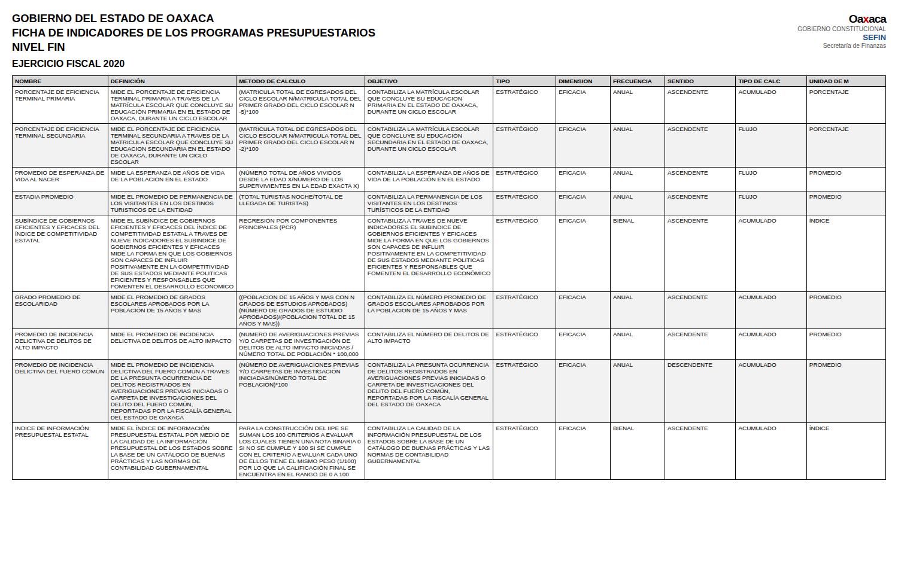Oaxaca
GOBIERNO CONSTITUCIONAL
SEFIN
Secretaría de Finanzas
GOBIERNO DEL ESTADO DE OAXACA
FICHA DE INDICADORES DE LOS PROGRAMAS PRESUPUESTARIOS
NIVEL FIN
EJERCICIO FISCAL 2020
| NOMBRE | DEFINICIÓN | METODO DE CALCULO | OBJETIVO | TIPO | DIMENSION | FRECUENCIA | SENTIDO | TIPO DE CALC | UNIDAD DE M |
| --- | --- | --- | --- | --- | --- | --- | --- | --- | --- |
| PORCENTAJE DE EFICIENCIA TERMINAL PRIMARIA | MIDE EL PORCENTAJE DE EFICIENCIA TERMINAL PRIMARIA A TRAVES DE LA MATRÍCULA ESCOLAR QUE CONCLUYE SU EDUCACIÓN PRIMARIA EN EL ESTADO DE OAXACA, DURANTE UN CICLO ESCOLAR | (MATRICULA TOTAL DE EGRESADOS DEL CICLO ESCOLAR N/MATRICULA TOTAL DEL PRIMER GRADO DEL CICLO ESCOLAR N -5)*100 | CONTABILIZA LA MATRÍCULA ESCOLAR QUE CONCLUYE SU EDUCACION PRIMARIA EN EL ESTADO DE OAXACA, DURANTE UN CICLO ESCOLAR | ESTRATÉGICO | EFICACIA | ANUAL | ASCENDENTE | ACUMULADO | PORCENTAJE |
| PORCENTAJE DE EFICIENCIA TERMINAL SECUNDARIA | MIDE EL PORCENTAJE DE EFICIENCIA TERMINAL SECUNDARIA A TRAVES DE LA MATRICULA ESCOLAR QUE CONCLUYE SU EDUCACION SECUNDARIA EN EL ESTADO DE OAXACA, DURANTE UN CICLO ESCOLAR | (MATRICULA TOTAL DE EGRESADOS DEL CICLO ESCOLAR N/MATRICULA TOTAL DEL PRIMER GRADO DEL CICLO ESCOLAR N -2)*100 | CONTABILIZA LA MATRÍCULA ESCOLAR QUE CONCLUYE SU EDUCACIÓN SECUNDARIA EN EL ESTADO DE OAXACA, DURANTE UN CICLO ESCOLAR | ESTRATÉGICO | EFICACIA | ANUAL | ASCENDENTE | FLUJO | PORCENTAJE |
| PROMEDIO DE ESPERANZA DE VIDA AL NACER | MIDE LA ESPERANZA DE AÑOS DE VIDA DE LA POBLACION EN EL ESTADO | (NÚMERO TOTAL DE AÑOS VIVIDOS DESDE LA EDAD X/NÚMERO DE LOS SUPERVIVIENTES EN LA EDAD EXACTA X) | CONTABILIZA LA ESPERANZA DE AÑOS DE VIDA DE LA POBLACIÓN EN EL ESTADO | ESTRATÉGICO | EFICACIA | ANUAL | ASCENDENTE | FLUJO | PROMEDIO |
| ESTADIA PROMEDIO | MIDE EL PROMEDIO DE PERMANENCIA DE LOS VISITANTES EN LOS DESTINOS TURISTICOS DE LA ENTIDAD | (TOTAL TURISTAS NOCHE/TOTAL DE LLEGADA DE TURISTAS) | CONTABILIZA LA PERMANENCIA DE LOS VISITANTES EN LOS DESTINOS TURÍSTICOS DE LA ENTIDAD | ESTRATÉGICO | EFICACIA | ANUAL | ASCENDENTE | FLUJO | PROMEDIO |
| SUBÍNDICE DE GOBIERNOS EFICIENTES Y EFICACES DEL ÍNDICE DE COMPETITIVIDAD ESTATAL | MIDE EL SUBÍNDICE DE GOBIERNOS EFICIENTES Y EFICACES DEL ÍNDICE DE COMPETITIVIDAD ESTATAL A TRAVES DE NUEVE INDICADORES EL SUBINDICE DE GOBIERNOS EFICIENTES Y EFICACES MIDE LA FORMA EN QUE LOS GOBIERNOS SON CAPACES DE INFLUIR POSITIVAMENTE EN LA COMPETITIVIDAD DE SUS ESTADOS MEDIANTE POLITICAS EFICIENTES Y RESPONSABLES QUE FOMENTEN EL DESARROLLO ECONOMICO | REGRESIÓN POR COMPONENTES PRINCIPALES (PCR) | CONTABILIZA A TRAVES DE NUEVE INDICADORES EL SUBINDICE DE GOBIERNOS EFICIENTES Y EFICACES MIDE LA FORMA EN QUE LOS GOBIERNOS SON CAPACES DE INFLUIR POSITIVAMENTE EN LA COMPETITIVIDAD DE SUS ESTADOS MEDIANTE POLITICAS EFICIENTES Y RESPONSABLES QUE FOMENTEN EL DESARROLLO ECONÓMICO | ESTRATÉGICO | EFICACIA | BIENAL | ASCENDENTE | ACUMULADO | ÍNDICE |
| GRADO PROMEDIO DE ESCOLARIDAD | MIDE EL PROMEDIO DE GRADOS ESCOLARES APROBADOS POR LA POBLACIÓN DE 15 AÑOS Y MAS | ((POBLACION DE 15 AÑOS Y MAS CON N GRADOS DE ESTUDIOS APROBADOS)(NÚMERO DE GRADOS DE ESTUDIO APROBADOS)/(POBLACION TOTAL DE 15 AÑOS Y MAS)) | CONTABILIZA EL NÚMERO PROMEDIO DE GRADOS ESCOLARES APROBADOS POR LA POBLACION DE 15 AÑOS Y MAS | ESTRATÉGICO | EFICACIA | ANUAL | ASCENDENTE | ACUMULADO | PROMEDIO |
| PROMEDIO DE INCIDENCIA DELICTIVA DE DELITOS DE ALTO IMPACTO | MIDE EL PROMEDIO DE INCIDENCIA DELICTIVA DE DELITOS DE ALTO IMPACTO | (NUMERO DE AVERIGUACIONES PREVIAS Y/O CARPETAS DE INVESTIGACIÓN DE DELITOS DE ALTO IMPACTO INICIADAS / NÚMERO TOTAL DE POBLACIÓN * 100,000 | CONTABILIZA EL NÚMERO DE DELITOS DE ALTO IMPACTO | ESTRATÉGICO | EFICACIA | ANUAL | ASCENDENTE | ACUMULADO | PROMEDIO |
| PROMEDIO DE INCIDENCIA DELICTIVA DEL FUERO COMÚN | MIDE EL PROMEDIO DE INCIDENCIA DELICTIVA DEL FUERO COMÚN A TRAVES DE LA PRESUNTA OCURRENCIA DE DELITOS REGISTRADOS EN AVERIGUACIONES PREVIAS INICIADAS O CARPETA DE INVESTIGACIONES DEL DELITO DEL FUERO COMÚN, REPORTADAS POR LA FISCALÍA GENERAL DEL ESTADO DE OAXACA | (NÚMERO DE AVERIGUACIONES PREVIAS Y/O CARPETAS DE INVESTIGACIÓN INICIADAS/NÚMERO TOTAL DE POBLACIÓN)*100 | CONTABILIZA LA PRESUNTA OCURRENCIA DE DELITOS REGISTRADOS EN AVERIGUACIONES PREVIAS INICIADAS O CARPETA DE INVESTIGACIONES DEL DELITO DEL FUERO COMÚN, REPORTADAS POR LA FISCALÍA GENERAL DEL ESTADO DE OAXACA | ESTRATÉGICO | EFICACIA | ANUAL | DESCENDENTE | ACUMULADO | PROMEDIO |
| INDICE DE INFORMACIÓN PRESUPUESTAL ESTATAL | MIDE EL ÍNDICE DE INFORMACIÓN PRESUPUESTAL ESTATAL POR MEDIO DE LA CALIDAD DE LA INFORMACIÓN PRESUPUESTAL DE LOS ESTADOS SOBRE LA BASE DE UN CATÁLOGO DE BUENAS PRÁCTICAS Y LAS NORMAS DE CONTABILIDAD GUBERNAMENTAL | PARA LA CONSTRUCCIÓN DEL IIPE SE SUMAN LOS 100 CRITERIOS A EVALUAR LOS CUALES TIENEN UNA NOTA BINARIA 0 SI NO SE CUMPLE Y 100 SI SE CUMPLE CON EL CRITERIO A EVALUAR CADA UNO DE ELLOS TIENE EL MISMO PESO (1/100) POR LO QUE LA CALIFICACIÓN FINAL SE ENCUENTRA EN EL RANGO DE 0 A 100 | CONTABILIZA LA CALIDAD DE LA INFORMACIÓN PRESUPUESTAL DE LOS ESTADOS SOBRE LA BASE DE UN CATÁLOGO DE BUENAS PRÁCTICAS Y LAS NORMAS DE CONTABILIDAD GUBERNAMENTAL | ESTRATÉGICO | EFICACIA | BIENAL | ASCENDENTE | ACUMULADO | ÍNDICE |